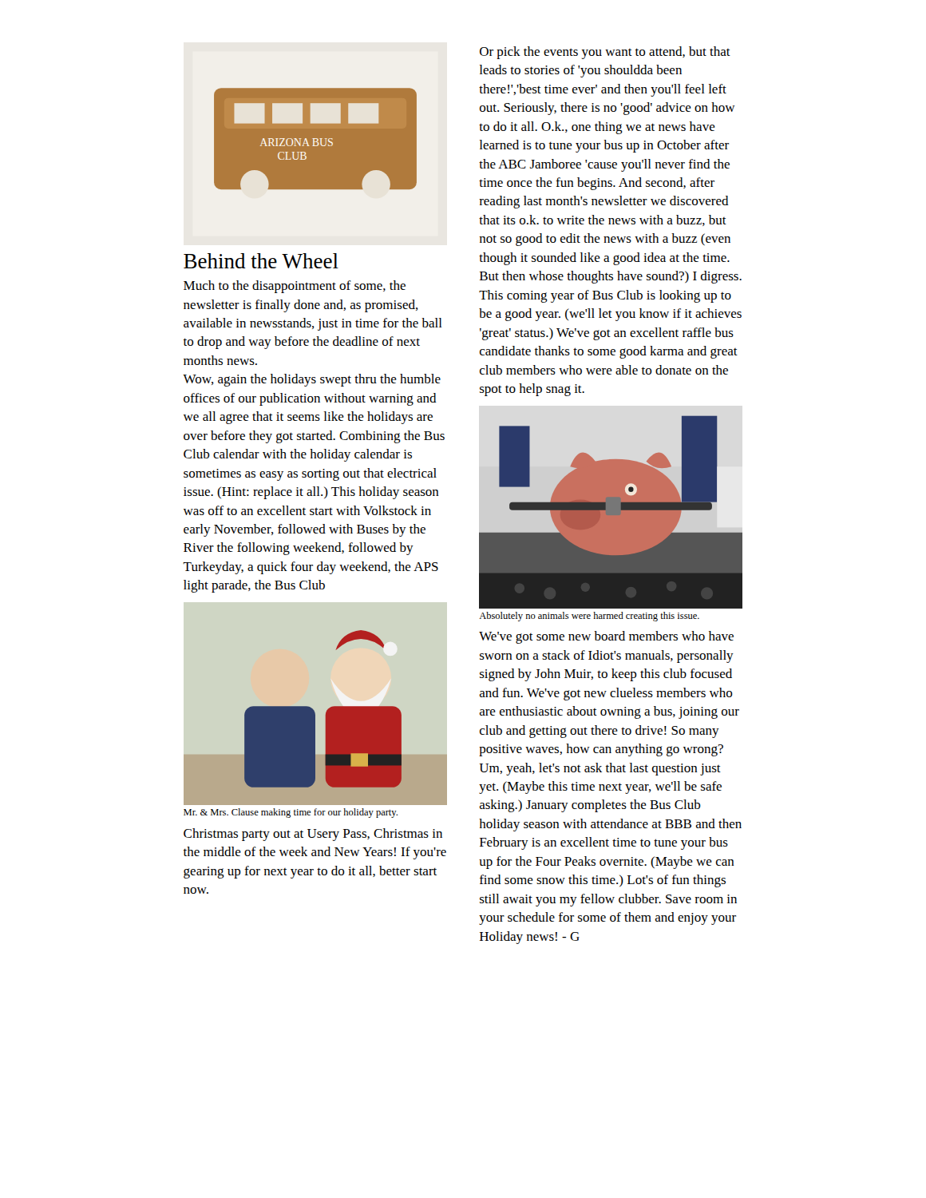Behind the Wheel
Much to the disappointment of some, the newsletter is finally done and, as promised, available in newsstands, just in time for the ball to drop and way before the deadline of next months news.
Wow, again the holidays swept thru the humble offices of our publication without warning and we all agree that it seems like the holidays are over before they got started. Combining the Bus Club calendar with the holiday calendar is sometimes as easy as sorting out that electrical issue. (Hint: replace it all.) This holiday season was off to an excellent start with Volkstock in early November, followed with Buses by the River the following weekend, followed by Turkeyday, a quick four day weekend, the APS light parade, the Bus Club
Mr. & Mrs. Clause making time for our holiday party.
Christmas party out at Usery Pass, Christmas in the middle of the week and New Years! If you're gearing up for next year to do it all, better start now.
Or pick the events you want to attend, but that leads to stories of 'you shouldda been there!','best time ever' and then you'll feel left out. Seriously, there is no 'good' advice on how to do it all. O.k., one thing we at news have learned is to tune your bus up in October after the ABC Jamboree 'cause you'll never find the time once the fun begins. And second, after reading last month's newsletter we discovered that its o.k. to write the news with a buzz, but not so good to edit the news with a buzz (even though it sounded like a good idea at the time. But then whose thoughts have sound?) I digress. This coming year of Bus Club is looking up to be a good year. (we'll let you know if it achieves 'great' status.) We've got an excellent raffle bus candidate thanks to some good karma and great club members who were able to donate on the spot to help snag it.
Absolutely no animals were harmed creating this issue.
We've got some new board members who have sworn on a stack of Idiot's manuals, personally signed by John Muir, to keep this club focused and fun. We've got new clueless members who are enthusiastic about owning a bus, joining our club and getting out there to drive! So many positive waves, how can anything go wrong? Um, yeah, let's not ask that last question just yet. (Maybe this time next year, we'll be safe asking.) January completes the Bus Club holiday season with attendance at BBB and then February is an excellent time to tune your bus up for the Four Peaks overnite. (Maybe we can find some snow this time.) Lot's of fun things still await you my fellow clubber. Save room in your schedule for some of them and enjoy your Holiday news! - G